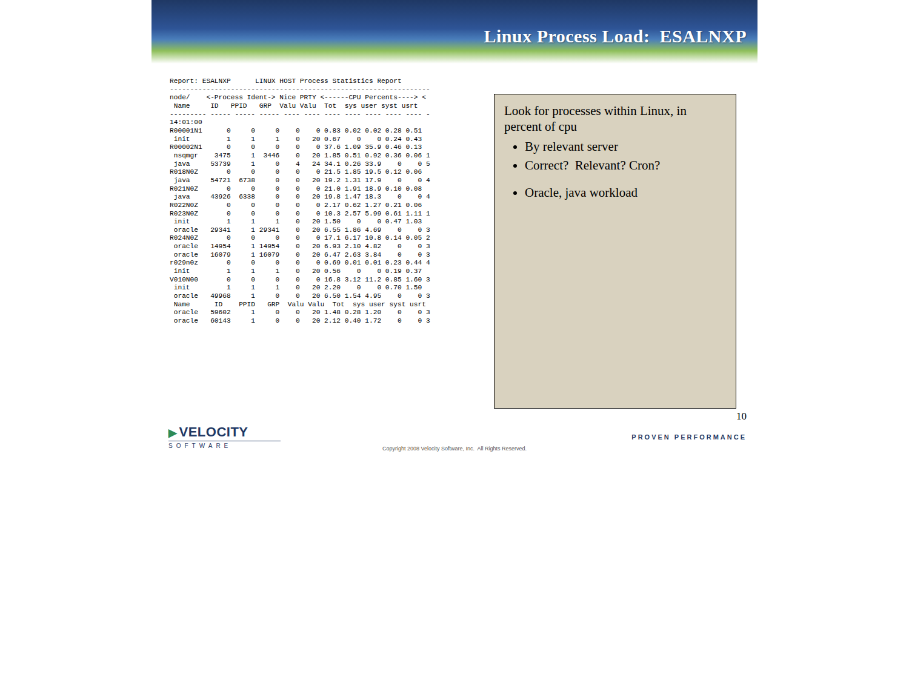Linux Process Load: ESALNXP
Report: ESALNXP      LINUX HOST Process Statistics Report
----------------------------------------------------------------
node/    <-Process Ident-> Nice PRTY <------CPU Percents----> <
 Name     ID   PPID   GRP  Valu Valu  Tot  sys user syst usrt
--------- ----- ----- ----- ---- ---- ---- ---- ---- ---- ---- -
14:01:00
R00001N1      0     0     0    0    0 0.83 0.02 0.02 0.28 0.51
 init         1     1     1    0   20 0.67    0    0 0.24 0.43
R00002N1      0     0     0    0    0 37.6 1.09 35.9 0.46 0.13
 nsqmgr    3475     1  3446    0   20 1.85 0.51 0.92 0.36 0.06 1
 java     53739     1     0    4   24 34.1 0.26 33.9    0    0 5
R018N0Z       0     0     0    0    0 21.5 1.85 19.5 0.12 0.06
 java     54721  6738     0    0   20 19.2 1.31 17.9    0    0 4
R021N0Z       0     0     0    0    0 21.0 1.91 18.9 0.10 0.08
 java     43926  6338     0    0   20 19.8 1.47 18.3    0    0 4
R022N0Z       0     0     0    0    0 2.17 0.62 1.27 0.21 0.06
R023N0Z       0     0     0    0    0 10.3 2.57 5.99 0.61 1.11 1
 init         1     1     1    0   20 1.50    0    0 0.47 1.03
 oracle   29341     1 29341    0   20 6.55 1.86 4.69    0    0 3
R024N0Z       0     0     0    0    0 17.1 6.17 10.8 0.14 0.05 2
 oracle   14954     1 14954    0   20 6.93 2.10 4.82    0    0 3
 oracle   16079     1 16079    0   20 6.47 2.63 3.84    0    0 3
r029n0z       0     0     0    0    0 0.69 0.01 0.01 0.23 0.44 4
 init         1     1     1    0   20 0.56    0    0 0.19 0.37
V010N00       0     0     0    0    0 16.8 3.12 11.2 0.85 1.60 3
 init         1     1     1    0   20 2.20    0    0 0.70 1.50
 oracle   49968     1     0    0   20 6.50 1.54 4.95    0    0 3
 Name      ID    PPID   GRP  Valu Valu  Tot  sys user syst usrt
 oracle   59602     1     0    0   20 1.48 0.28 1.20    0    0 3
 oracle   60143     1     0    0   20 2.12 0.40 1.72    0    0 3
Look for processes within Linux, in percent of cpu
By relevant server
Correct? Relevant? Cron?
Oracle, java workload
10
▶VELOCITY
SOFTWARE
PROVEN PERFORMANCE
Copyright 2008 Velocity Software, Inc. All Rights Reserved.